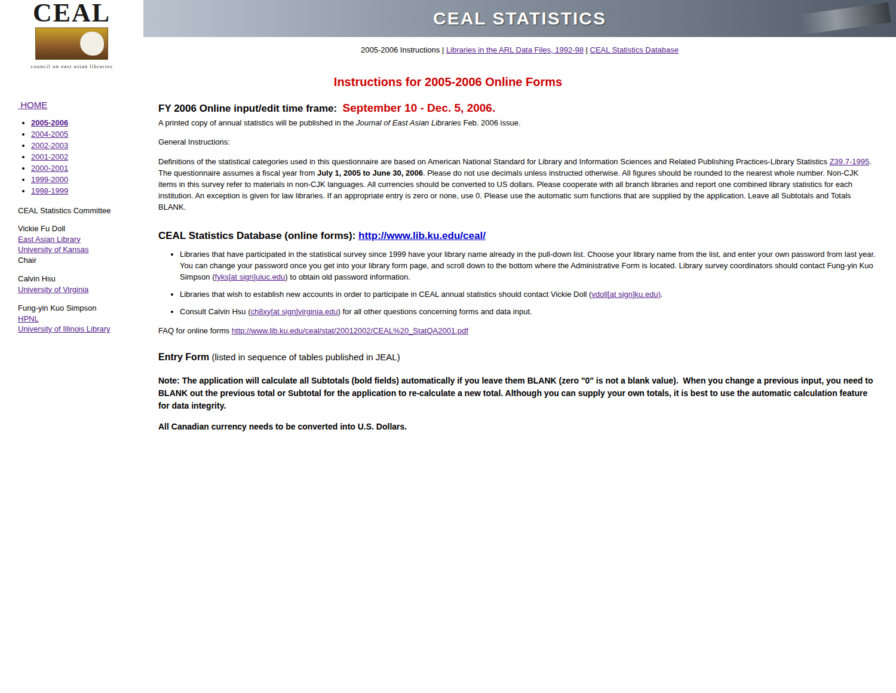| CEAL council on east asian libraries | CEAL STATISTICS 2005-2006 Instructions / Libraries in the ARL Data Files, 1992-98 / CEAL Statistics Database |
Instructions for 2005-2006 Online Forms
| HOME 2005-2006 2004-2005 2002-2003 2001-2002 2000-2001 1999-2000 1998-1999 CEAL Statistics Committee Vickie Fu Doll East Asian Library University of Kansas Chair Calvin Hsu University of Virginia Fung-yin Kuo Simpson HPNL University of Illinois Library | FY 2006 Online input/edit time frame: September 10 - Dec. 5, 2006. A printed copy of annual statistics will be published in the Journal of East Asian Libraries Feb. 2006 issue. General Instructions: Definitions of the statistical categories used in this questionnaire are based on American National Standard for Library and Information Sciences and Related Publishing Practices-Library Statistics Z39.7-1995 . The questionnaire assumes a fiscal year from July 1, 2005 to June 30, 2006 . Please do not use decimals unless instructed otherwise. All figures should be rounded to the nearest whole number. Non-CJK items in this survey refer to materials in non-CJK languages. All currencies should be converted to US dollars. Please cooperate with all branch libraries and report one combined library statistics for each institution. An exception is given for law libraries. If an appropriate entry is zero or none, use 0. Please use the automatic sum functions that are supplied by the application. Leave all Subtotals and Totals BLANK. CEAL Statistics Database (online forms): http://www.lib.ku.edu/ceal/ Libraries that have participated in the statistical survey since 1999 have your library name already in the pull-down list. Choose your library name from the list, and enter your own password from last year. You can change your password once you get into your library form page, and scroll down to the bottom where the Administrative Form is located. Library survey coordinators should contact Fung-yin Kuo Simpson ( fyks[at sign]uiuc.edu ) to obtain old password information. Libraries that wish to establish new accounts in order to participate in CEAL annual statistics should contact Vickie Doll ( vdoll[at sign]ku.edu) . Consult Calvin Hsu ( ch8xy[at sign]virginia.edu ) for all other questions concerning forms and data input. FAQ for online forms http://www.lib.ku.edu/ceal/stat/20012002/CEAL%20_StatQA2001.pdf Entry Form (listed in sequence of tables published in JEAL) Note: The application will calculate all Subtotals (bold fields) automatically if you leave them BLANK (zero "0" is not a blank value). When you change a previous input, you need to BLANK out the previous total or Subtotal for the application to re-calculate a new total. Although you can supply your own totals, it is best to use the automatic calculation feature for data integrity. All Canadian currency needs to be converted into U.S. Dollars. |